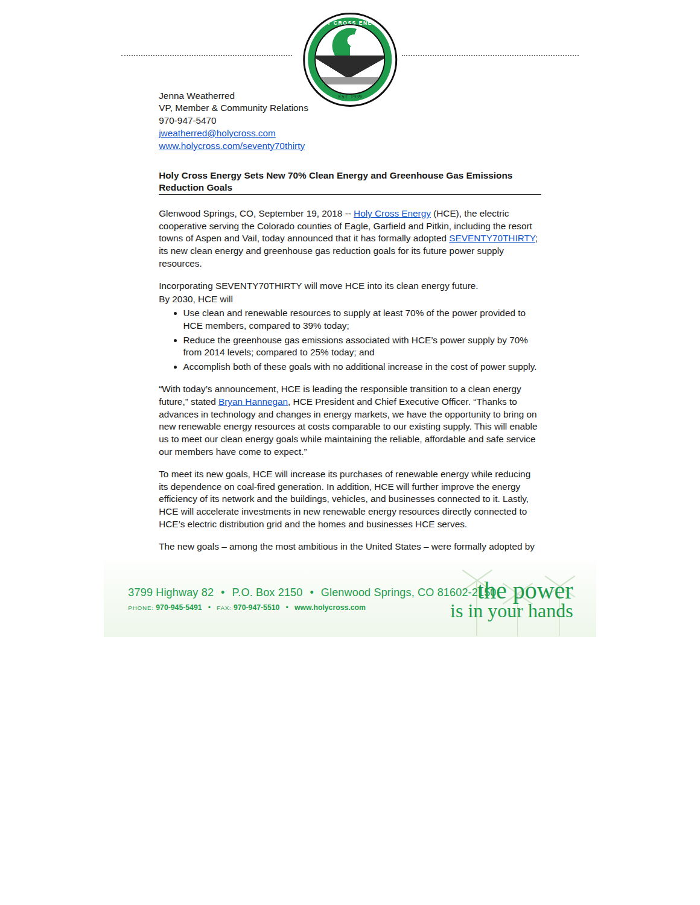HOLY CROSS ENERGY
EST. 1939
Jenna Weatherred
VP, Member & Community Relations
970-947-5470
jweatherred@holycross.com
www.holycross.com/seventy70thirty
Holy Cross Energy Sets New 70% Clean Energy and Greenhouse Gas Emissions Reduction Goals
Glenwood Springs, CO, September 19, 2018 -- Holy Cross Energy (HCE), the electric cooperative serving the Colorado counties of Eagle, Garfield and Pitkin, including the resort towns of Aspen and Vail, today announced that it has formally adopted SEVENTY70THIRTY; its new clean energy and greenhouse gas reduction goals for its future power supply resources.
Incorporating SEVENTY70THIRTY will move HCE into its clean energy future.
By 2030, HCE will
Use clean and renewable resources to supply at least 70% of the power provided to HCE members, compared to 39% today;
Reduce the greenhouse gas emissions associated with HCE’s power supply by 70% from 2014 levels; compared to 25% today; and
Accomplish both of these goals with no additional increase in the cost of power supply.
“With today’s announcement, HCE is leading the responsible transition to a clean energy future,” stated Bryan Hannegan, HCE President and Chief Executive Officer. “Thanks to advances in technology and changes in energy markets, we have the opportunity to bring on new renewable energy resources at costs comparable to our existing supply. This will enable us to meet our clean energy goals while maintaining the reliable, affordable and safe service our members have come to expect.”
To meet its new goals, HCE will increase its purchases of renewable energy while reducing its dependence on coal-fired generation. In addition, HCE will further improve the energy efficiency of its network and the buildings, vehicles, and businesses connected to it. Lastly, HCE will accelerate investments in new renewable energy resources directly connected to HCE’s electric distribution grid and the homes and businesses HCE serves.
The new goals – among the most ambitious in the United States – were formally adopted by HCE’s Board of Directors at their meeting today in Glenwood Springs, following a lengthy process of evaluating HCE power supply options and corresponding costs. HCE also reached out to its local communities,
3799 Highway 82 • P.O. Box 2150 • Glenwood Springs, CO 81602-2150
phone: 970-945-5491 • fax: 970-947-5510 • www.holycross.com
the power
is in your hands